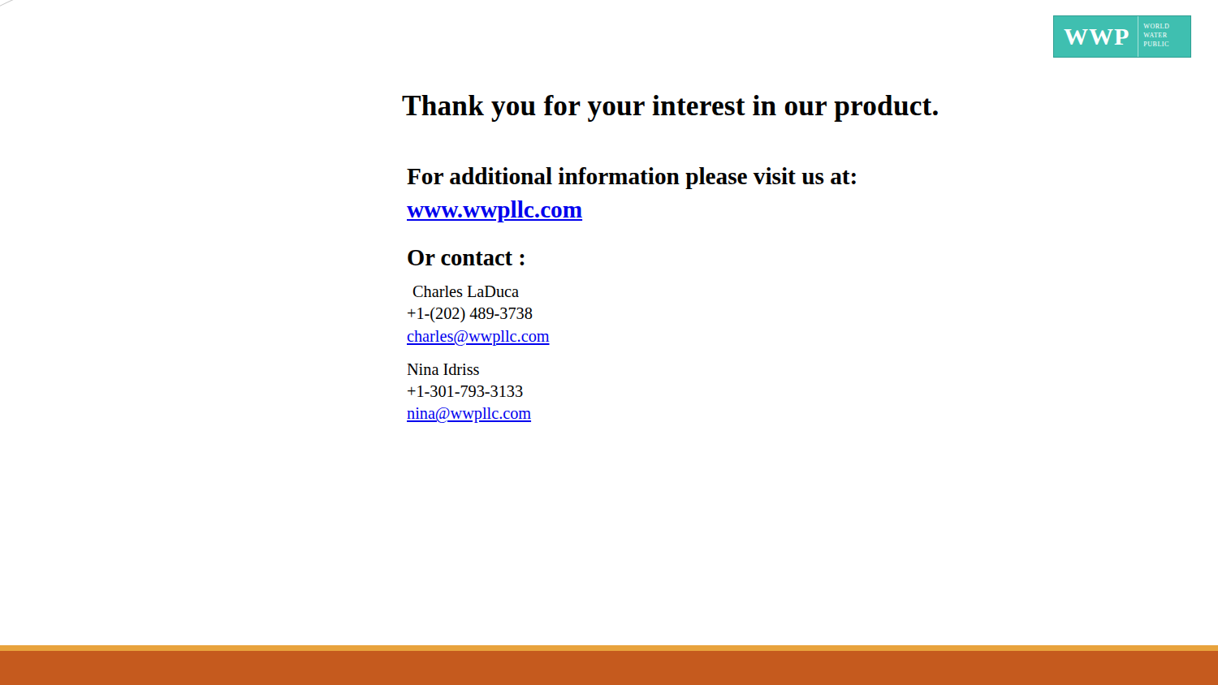WWP
World Water Public
Thank you for your interest in our product.
For additional information please visit us at:
www.wwpllc.com
Or contact :
Charles LaDuca
+1-(202) 489-3738
charles@wwpllc.com
Nina Idriss
+1-301-793-3133
nina@wwpllc.com